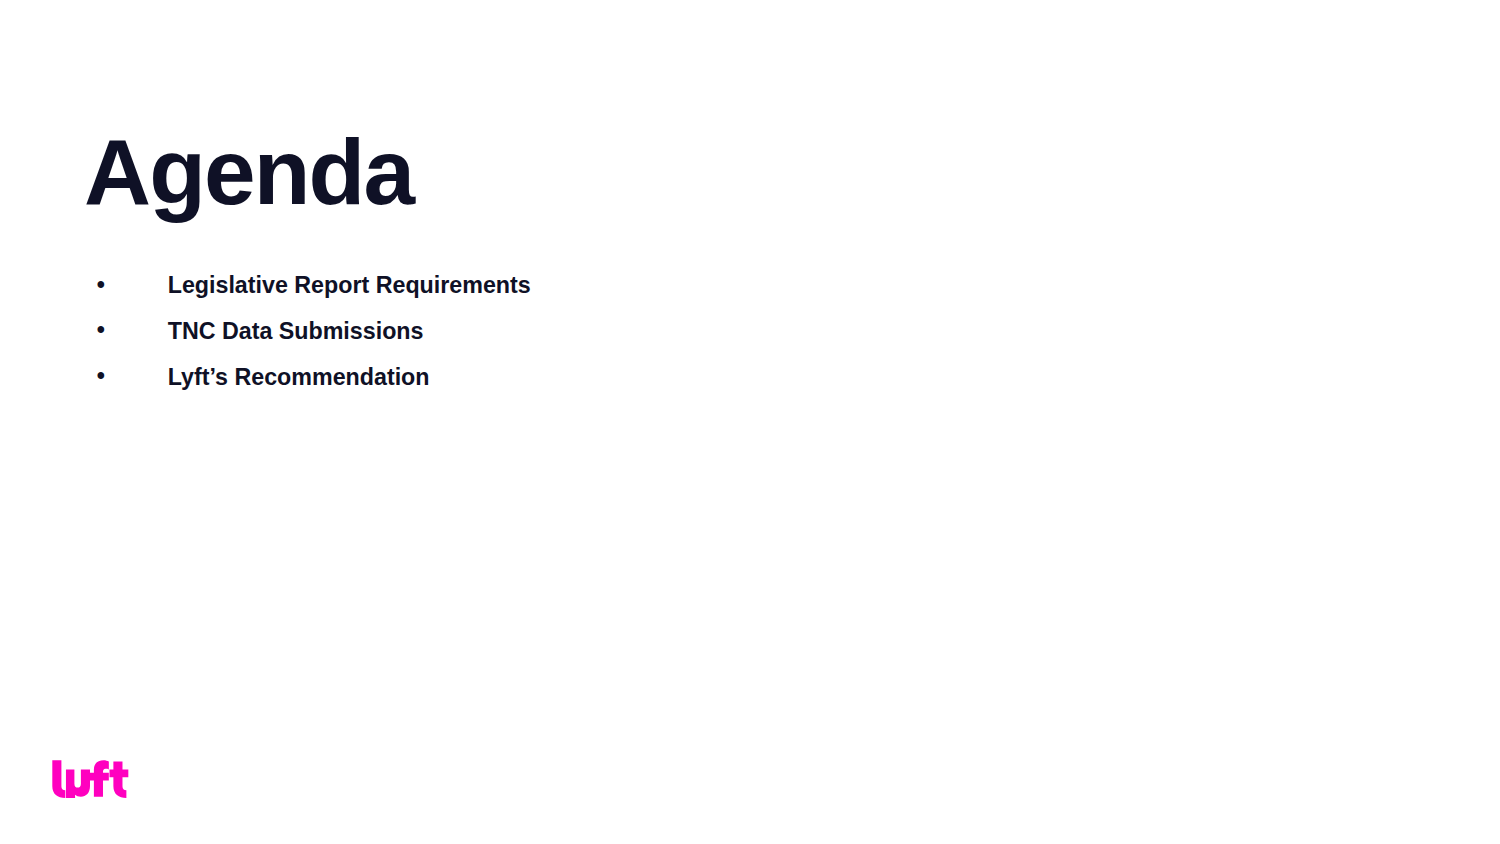Agenda
Legislative Report Requirements
TNC Data Submissions
Lyft’s Recommendation